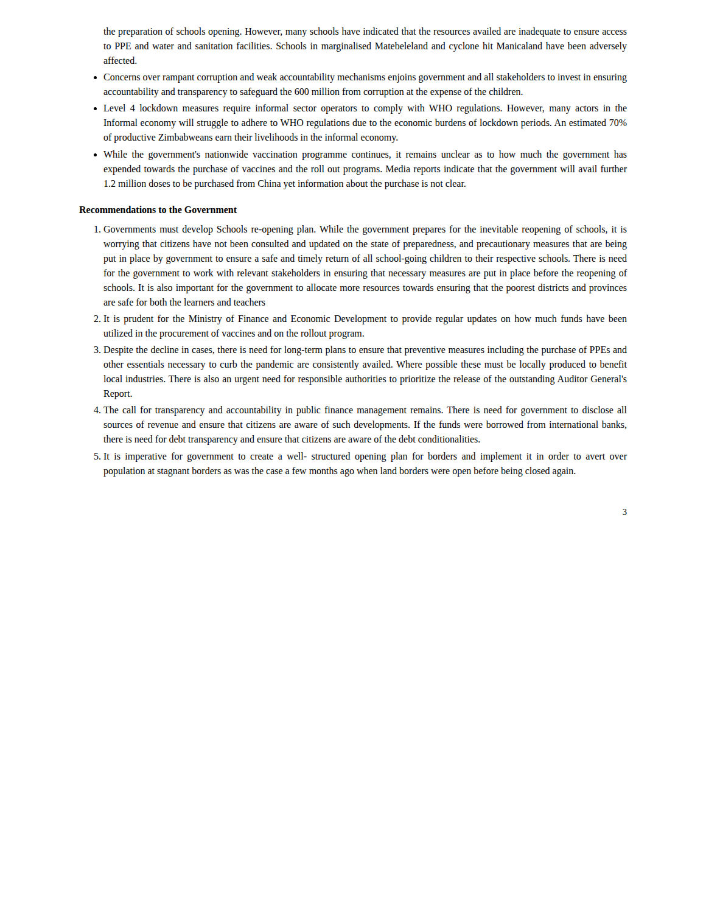the preparation of schools opening. However, many schools have indicated that the resources availed are inadequate to ensure access to PPE and water and sanitation facilities. Schools in marginalised Matebeleland and cyclone hit Manicaland have been adversely affected.
Concerns over rampant corruption and weak accountability mechanisms enjoins government and all stakeholders to invest in ensuring accountability and transparency to safeguard the 600 million from corruption at the expense of the children.
Level 4 lockdown measures require informal sector operators to comply with WHO regulations. However, many actors in the Informal economy will struggle to adhere to WHO regulations due to the economic burdens of lockdown periods. An estimated 70% of productive Zimbabweans earn their livelihoods in the informal economy.
While the government's nationwide vaccination programme continues, it remains unclear as to how much the government has expended towards the purchase of vaccines and the roll out programs. Media reports indicate that the government will avail further 1.2 million doses to be purchased from China yet information about the purchase is not clear.
Recommendations to the Government
Governments must develop Schools re-opening plan. While the government prepares for the inevitable reopening of schools, it is worrying that citizens have not been consulted and updated on the state of preparedness, and precautionary measures that are being put in place by government to ensure a safe and timely return of all school-going children to their respective schools. There is need for the government to work with relevant stakeholders in ensuring that necessary measures are put in place before the reopening of schools. It is also important for the government to allocate more resources towards ensuring that the poorest districts and provinces are safe for both the learners and teachers
It is prudent for the Ministry of Finance and Economic Development to provide regular updates on how much funds have been utilized in the procurement of vaccines and on the rollout program.
Despite the decline in cases, there is need for long-term plans to ensure that preventive measures including the purchase of PPEs and other essentials necessary to curb the pandemic are consistently availed. Where possible these must be locally produced to benefit local industries. There is also an urgent need for responsible authorities to prioritize the release of the outstanding Auditor General's Report.
The call for transparency and accountability in public finance management remains. There is need for government to disclose all sources of revenue and ensure that citizens are aware of such developments. If the funds were borrowed from international banks, there is need for debt transparency and ensure that citizens are aware of the debt conditionalities.
It is imperative for government to create a well- structured opening plan for borders and implement it in order to avert over population at stagnant borders as was the case a few months ago when land borders were open before being closed again.
3